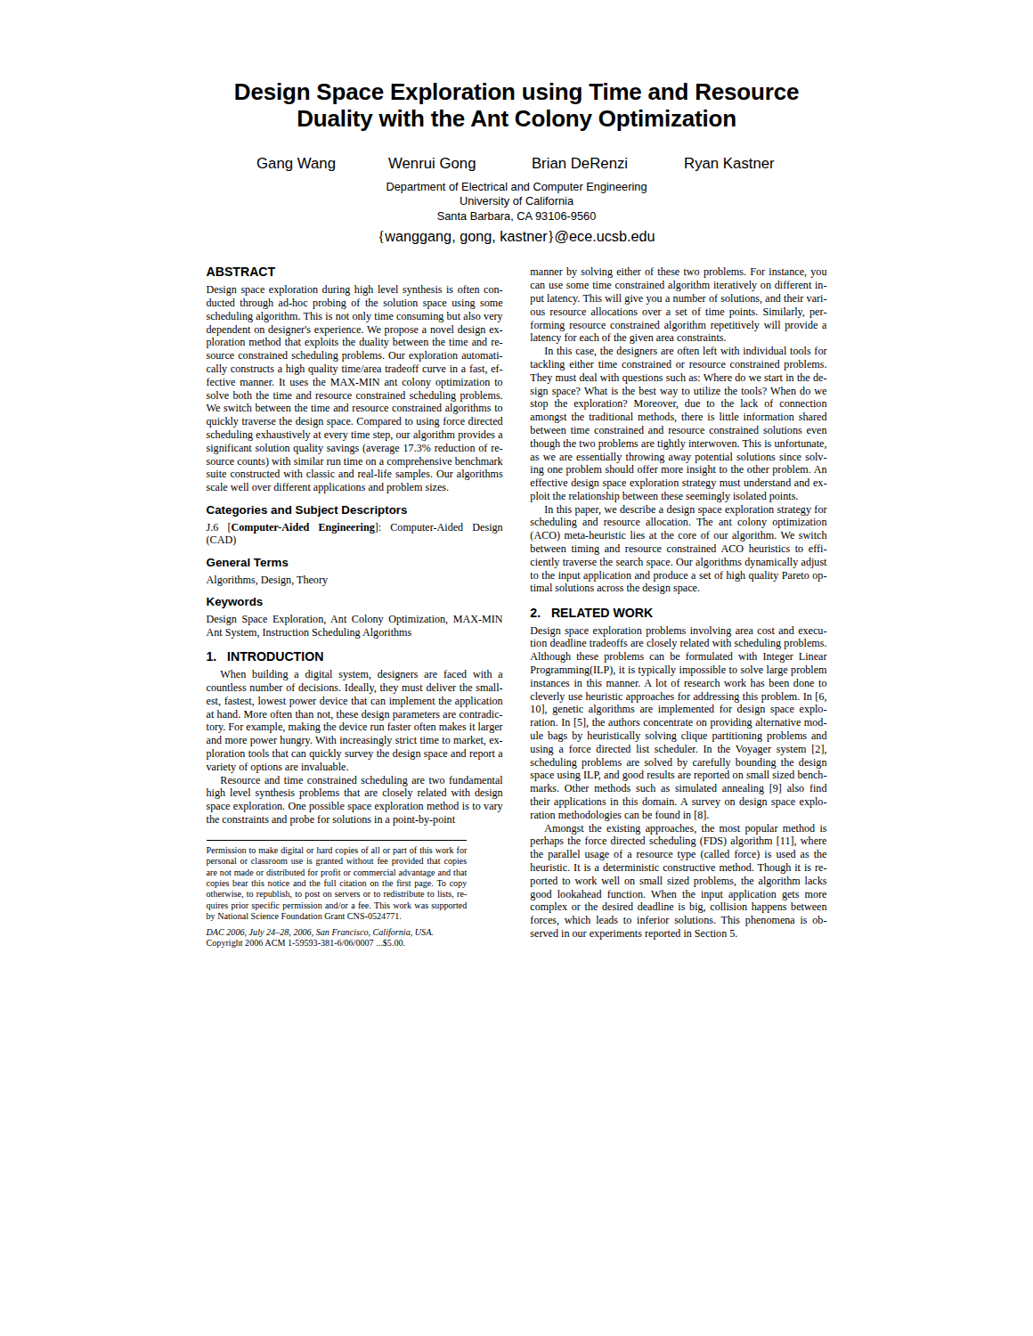Design Space Exploration using Time and Resource
Duality with the Ant Colony Optimization
| Gang Wang | Wenrui Gong | Brian DeRenzi | Ryan Kastner |
Department of Electrical and Computer Engineering
University of California
Santa Barbara, CA 93106-9560
{wanggang, gong, kastner}@ece.ucsb.edu
ABSTRACT
Design space exploration during high level synthesis is often conducted through ad-hoc probing of the solution space using some scheduling algorithm. This is not only time consuming but also very dependent on designer's experience. We propose a novel design exploration method that exploits the duality between the time and resource constrained scheduling problems. Our exploration automatically constructs a high quality time/area tradeoff curve in a fast, effective manner. It uses the MAX-MIN ant colony optimization to solve both the time and resource constrained scheduling problems. We switch between the time and resource constrained algorithms to quickly traverse the design space. Compared to using force directed scheduling exhaustively at every time step, our algorithm provides a significant solution quality savings (average 17.3% reduction of resource counts) with similar run time on a comprehensive benchmark suite constructed with classic and real-life samples. Our algorithms scale well over different applications and problem sizes.
Categories and Subject Descriptors
J.6 [Computer-Aided Engineering]: Computer-Aided Design (CAD)
General Terms
Algorithms, Design, Theory
Keywords
Design Space Exploration, Ant Colony Optimization, MAX-MIN Ant System, Instruction Scheduling Algorithms
1. INTRODUCTION
When building a digital system, designers are faced with a countless number of decisions. Ideally, they must deliver the smallest, fastest, lowest power device that can implement the application at hand. More often than not, these design parameters are contradictory. For example, making the device run faster often makes it larger and more power hungry. With increasingly strict time to market, exploration tools that can quickly survey the design space and report a variety of options are invaluable.
Resource and time constrained scheduling are two fundamental high level synthesis problems that are closely related with design space exploration. One possible space exploration method is to vary the constraints and probe for solutions in a point-by-point
Permission to make digital or hard copies of all or part of this work for personal or classroom use is granted without fee provided that copies are not made or distributed for profit or commercial advantage and that copies bear this notice and the full citation on the first page. To copy otherwise, to republish, to post on servers or to redistribute to lists, requires prior specific permission and/or a fee. This work was supported by National Science Foundation Grant CNS-0524771.
DAC 2006, July 24–28, 2006, San Francisco, California, USA.
Copyright 2006 ACM 1-59593-381-6/06/0007 ...$5.00.
manner by solving either of these two problems. For instance, you can use some time constrained algorithm iteratively on different input latency. This will give you a number of solutions, and their various resource allocations over a set of time points. Similarly, performing resource constrained algorithm repetitively will provide a latency for each of the given area constraints.
In this case, the designers are often left with individual tools for tackling either time constrained or resource constrained problems. They must deal with questions such as: Where do we start in the design space? What is the best way to utilize the tools? When do we stop the exploration? Moreover, due to the lack of connection amongst the traditional methods, there is little information shared between time constrained and resource constrained solutions even though the two problems are tightly interwoven. This is unfortunate, as we are essentially throwing away potential solutions since solving one problem should offer more insight to the other problem. An effective design space exploration strategy must understand and exploit the relationship between these seemingly isolated points.
In this paper, we describe a design space exploration strategy for scheduling and resource allocation. The ant colony optimization (ACO) meta-heuristic lies at the core of our algorithm. We switch between timing and resource constrained ACO heuristics to efficiently traverse the search space. Our algorithms dynamically adjust to the input application and produce a set of high quality Pareto optimal solutions across the design space.
2. RELATED WORK
Design space exploration problems involving area cost and execution deadline tradeoffs are closely related with scheduling problems. Although these problems can be formulated with Integer Linear Programming(ILP), it is typically impossible to solve large problem instances in this manner. A lot of research work has been done to cleverly use heuristic approaches for addressing this problem. In [6, 10], genetic algorithms are implemented for design space exploration. In [5], the authors concentrate on providing alternative module bags by heuristically solving clique partitioning problems and using a force directed list scheduler. In the Voyager system [2], scheduling problems are solved by carefully bounding the design space using ILP, and good results are reported on small sized benchmarks. Other methods such as simulated annealing [9] also find their applications in this domain. A survey on design space exploration methodologies can be found in [8].
Amongst the existing approaches, the most popular method is perhaps the force directed scheduling (FDS) algorithm [11], where the parallel usage of a resource type (called force) is used as the heuristic. It is a deterministic constructive method. Though it is reported to work well on small sized problems, the algorithm lacks good lookahead function. When the input application gets more complex or the desired deadline is big, collision happens between forces, which leads to inferior solutions. This phenomena is observed in our experiments reported in Section 5.